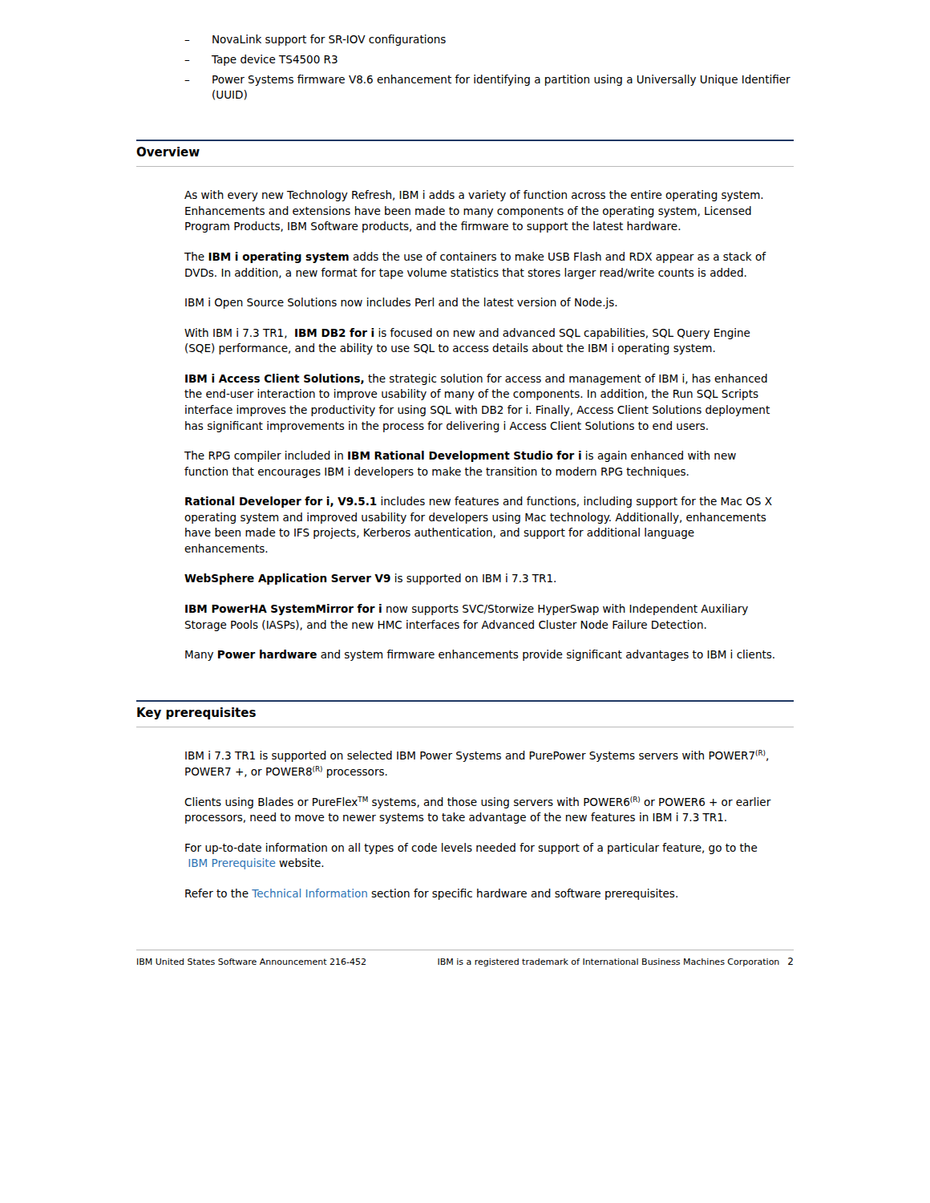NovaLink support for SR-IOV configurations
Tape device TS4500 R3
Power Systems firmware V8.6 enhancement for identifying a partition using a Universally Unique Identifier (UUID)
Overview
As with every new Technology Refresh, IBM i adds a variety of function across the entire operating system. Enhancements and extensions have been made to many components of the operating system, Licensed Program Products, IBM Software products, and the firmware to support the latest hardware.
The IBM i operating system adds the use of containers to make USB Flash and RDX appear as a stack of DVDs. In addition, a new format for tape volume statistics that stores larger read/write counts is added.
IBM i Open Source Solutions now includes Perl and the latest version of Node.js.
With IBM i 7.3 TR1, IBM DB2 for i is focused on new and advanced SQL capabilities, SQL Query Engine (SQE) performance, and the ability to use SQL to access details about the IBM i operating system.
IBM i Access Client Solutions, the strategic solution for access and management of IBM i, has enhanced the end-user interaction to improve usability of many of the components. In addition, the Run SQL Scripts interface improves the productivity for using SQL with DB2 for i. Finally, Access Client Solutions deployment has significant improvements in the process for delivering i Access Client Solutions to end users.
The RPG compiler included in IBM Rational Development Studio for i is again enhanced with new function that encourages IBM i developers to make the transition to modern RPG techniques.
Rational Developer for i, V9.5.1 includes new features and functions, including support for the Mac OS X operating system and improved usability for developers using Mac technology. Additionally, enhancements have been made to IFS projects, Kerberos authentication, and support for additional language enhancements.
WebSphere Application Server V9 is supported on IBM i 7.3 TR1.
IBM PowerHA SystemMirror for i now supports SVC/Storwize HyperSwap with Independent Auxiliary Storage Pools (IASPs), and the new HMC interfaces for Advanced Cluster Node Failure Detection.
Many Power hardware and system firmware enhancements provide significant advantages to IBM i clients.
Key prerequisites
IBM i 7.3 TR1 is supported on selected IBM Power Systems and PurePower Systems servers with POWER7(R), POWER7 +, or POWER8(R) processors.
Clients using Blades or PureFlexTM systems, and those using servers with POWER6(R) or POWER6 + or earlier processors, need to move to newer systems to take advantage of the new features in IBM i 7.3 TR1.
For up-to-date information on all types of code levels needed for support of a particular feature, go to the IBM Prerequisite website.
Refer to the Technical Information section for specific hardware and software prerequisites.
IBM United States Software Announcement 216-452
IBM is a registered trademark of International Business Machines Corporation2